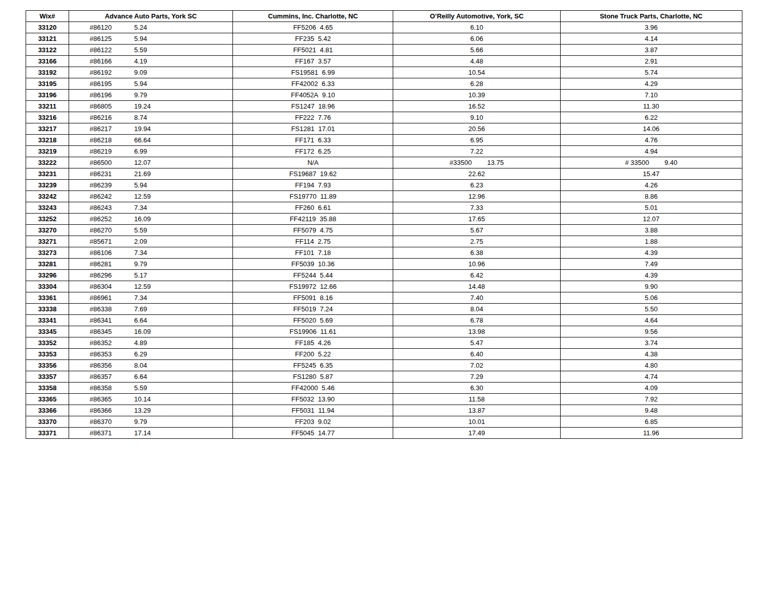Filter cross-reference pricing by vendor
| Wix# | Advance Auto Parts, York SC | Cummins, Inc. Charlotte, NC | O’Reilly Automotive, York, SC | Stone Truck Parts, Charlotte, NC |
| --- | --- | --- | --- | --- |
| 33120 | #86120 5.24 | FF5206 4.65 | 6.10 | 3.96 |
| 33121 | #86125 5.94 | FF235 5.42 | 6.06 | 4.14 |
| 33122 | #86122 5.59 | FF5021 4.81 | 5.66 | 3.87 |
| 33166 | #86166 4.19 | FF167 3.57 | 4.48 | 2.91 |
| 33192 | #86192 9.09 | FS19581 6.99 | 10.54 | 5.74 |
| 33195 | #86195 5.94 | FF42002 6.33 | 6.28 | 4.29 |
| 33196 | #86196 9.79 | FF4052A 9.10 | 10.39 | 7.10 |
| 33211 | #86805 19.24 | FS1247 18.96 | 16.52 | 11.30 |
| 33216 | #86216 8.74 | FF222 7.76 | 9.10 | 6.22 |
| 33217 | #86217 19.94 | FS1281 17.01 | 20.56 | 14.06 |
| 33218 | #86218 66.64 | FF171 6.33 | 6.95 | 4.76 |
| 33219 | #86219 6.99 | FF172 6.25 | 7.22 | 4.94 |
| 33222 | #86500 12.07 | N/A | #33500 13.75 | # 33500 9.40 |
| 33231 | #86231 21.69 | FS19687 19.62 | 22.62 | 15.47 |
| 33239 | #86239 5.94 | FF194 7.93 | 6.23 | 4.26 |
| 33242 | #86242 12.59 | FS19770 11.89 | 12.96 | 8.86 |
| 33243 | #86243 7.34 | FF260 6.61 | 7.33 | 5.01 |
| 33252 | #86252 16.09 | FF42119 35.88 | 17.65 | 12.07 |
| 33270 | #86270 5.59 | FF5079 4.75 | 5.67 | 3.88 |
| 33271 | #85671 2.09 | FF114 2.75 | 2.75 | 1.88 |
| 33273 | #86106 7.34 | FF101 7.18 | 6.38 | 4.39 |
| 33281 | #86281 9.79 | FF5039 10.36 | 10.96 | 7.49 |
| 33296 | #86296 5.17 | FF5244 5.44 | 6.42 | 4.39 |
| 33304 | #86304 12.59 | FS19972 12.66 | 14.48 | 9.90 |
| 33361 | #86961 7.34 | FF5091 8.16 | 7.40 | 5.06 |
| 33338 | #86338 7.69 | FF5019 7.24 | 8.04 | 5.50 |
| 33341 | #86341 6.64 | FF5020 5.69 | 6.78 | 4.64 |
| 33345 | #86345 16.09 | FS19906 11.61 | 13.98 | 9.56 |
| 33352 | #86352 4.89 | FF185 4.26 | 5.47 | 3.74 |
| 33353 | #86353 6.29 | FF200 5.22 | 6.40 | 4.38 |
| 33356 | #86356 8.04 | FF5245 6.35 | 7.02 | 4.80 |
| 33357 | #86357 6.64 | FS1280 5.87 | 7.29 | 4.74 |
| 33358 | #86358 5.59 | FF42000 5.46 | 6.30 | 4.09 |
| 33365 | #86365 10.14 | FF5032 13.90 | 11.58 | 7.92 |
| 33366 | #86366 13.29 | FF5031 11.94 | 13.87 | 9.48 |
| 33370 | #86370 9.79 | FF203 9.02 | 10.01 | 6.85 |
| 33371 | #86371 17.14 | FF5045 14.77 | 17.49 | 11.96 |